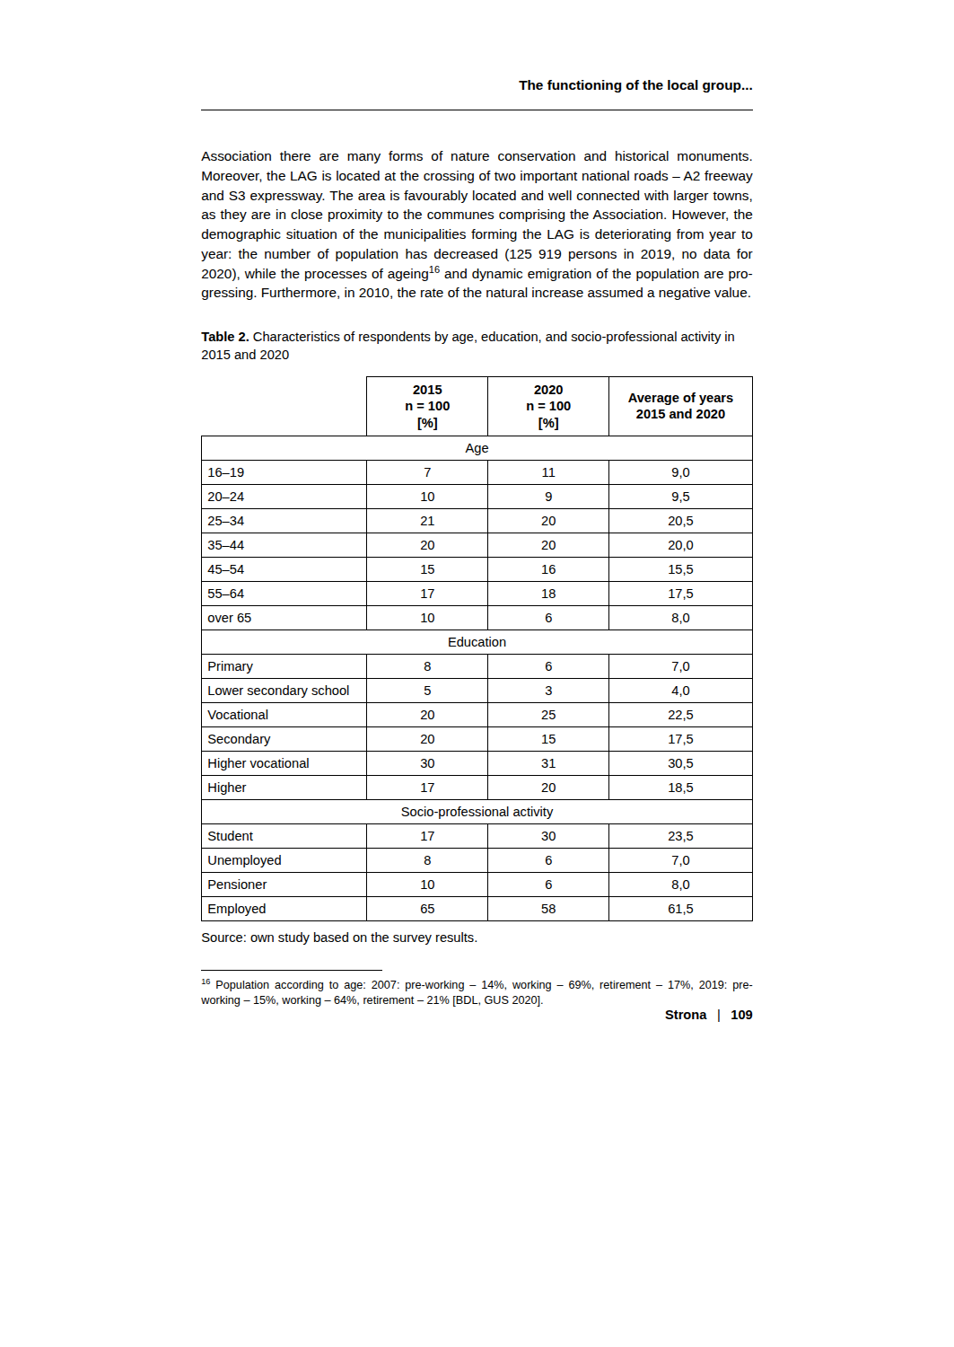The functioning of the local group...
Association there are many forms of nature conservation and historical monuments. Moreover, the LAG is located at the crossing of two important national roads – A2 freeway and S3 expressway. The area is favourably located and well connected with larger towns, as they are in close proximity to the communes comprising the Association. However, the demographic situation of the municipalities forming the LAG is deteriorating from year to year: the number of population has decreased (125 919 persons in 2019, no data for 2020), while the processes of ageing16 and dynamic emigration of the population are progressing. Furthermore, in 2010, the rate of the natural increase assumed a negative value.
Table 2. Characteristics of respondents by age, education, and socio-professional activity in 2015 and 2020
| | 2015 n = 100 [%] | 2020 n = 100 [%] | Average of years 2015 and 2020 |
| --- | --- | --- | --- |
| Age |
| 16–19 | 7 | 11 | 9,0 |
| 20–24 | 10 | 9 | 9,5 |
| 25–34 | 21 | 20 | 20,5 |
| 35–44 | 20 | 20 | 20,0 |
| 45–54 | 15 | 16 | 15,5 |
| 55–64 | 17 | 18 | 17,5 |
| over 65 | 10 | 6 | 8,0 |
| Education |
| Primary | 8 | 6 | 7,0 |
| Lower secondary school | 5 | 3 | 4,0 |
| Vocational | 20 | 25 | 22,5 |
| Secondary | 20 | 15 | 17,5 |
| Higher vocational | 30 | 31 | 30,5 |
| Higher | 17 | 20 | 18,5 |
| Socio-professional activity |
| Student | 17 | 30 | 23,5 |
| Unemployed | 8 | 6 | 7,0 |
| Pensioner | 10 | 6 | 8,0 |
| Employed | 65 | 58 | 61,5 |
Source: own study based on the survey results.
16 Population according to age: 2007: pre-working – 14%, working – 69%, retirement – 17%, 2019: pre-working – 15%, working – 64%, retirement – 21% [BDL, GUS 2020].
Strona|109